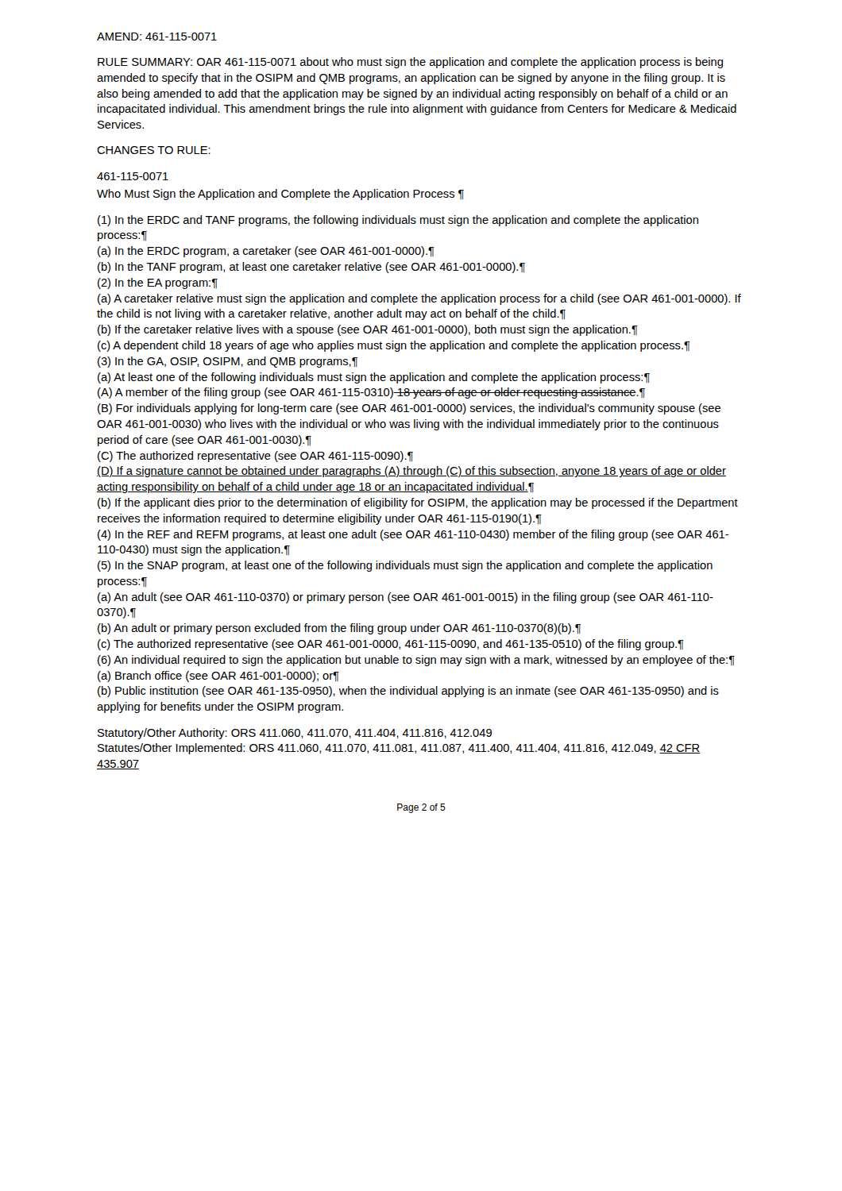AMEND: 461-115-0071
RULE SUMMARY: OAR 461-115-0071 about who must sign the application and complete the application process is being amended to specify that in the OSIPM and QMB programs, an application can be signed by anyone in the filing group. It is also being amended to add that the application may be signed by an individual acting responsibly on behalf of a child or an incapacitated individual. This amendment brings the rule into alignment with guidance from Centers for Medicare & Medicaid Services.
CHANGES TO RULE:
461-115-0071
Who Must Sign the Application and Complete the Application Process ¶
(1) In the ERDC and TANF programs, the following individuals must sign the application and complete the application process:¶
(a) In the ERDC program, a caretaker (see OAR 461-001-0000).¶
(b) In the TANF program, at least one caretaker relative (see OAR 461-001-0000).¶
(2) In the EA program:¶
(a) A caretaker relative must sign the application and complete the application process for a child (see OAR 461-001-0000). If the child is not living with a caretaker relative, another adult may act on behalf of the child.¶
(b) If the caretaker relative lives with a spouse (see OAR 461-001-0000), both must sign the application.¶
(c) A dependent child 18 years of age who applies must sign the application and complete the application process.¶
(3) In the GA, OSIP, OSIPM, and QMB programs,¶
(a) At least one of the following individuals must sign the application and complete the application process:¶
(A) A member of the filing group (see OAR 461-115-0310) 18 years of age or older requesting assistance.¶
(B) For individuals applying for long-term care (see OAR 461-001-0000) services, the individual's community spouse (see OAR 461-001-0030) who lives with the individual or who was living with the individual immediately prior to the continuous period of care (see OAR 461-001-0030).¶
(C) The authorized representative (see OAR 461-115-0090).¶
(D) If a signature cannot be obtained under paragraphs (A) through (C) of this subsection, anyone 18 years of age or older acting responsibility on behalf of a child under age 18 or an incapacitated individual.¶
(b) If the applicant dies prior to the determination of eligibility for OSIPM, the application may be processed if the Department receives the information required to determine eligibility under OAR 461-115-0190(1).¶
(4) In the REF and REFM programs, at least one adult (see OAR 461-110-0430) member of the filing group (see OAR 461-110-0430) must sign the application.¶
(5) In the SNAP program, at least one of the following individuals must sign the application and complete the application process:¶
(a) An adult (see OAR 461-110-0370) or primary person (see OAR 461-001-0015) in the filing group (see OAR 461-110-0370).¶
(b) An adult or primary person excluded from the filing group under OAR 461-110-0370(8)(b).¶
(c) The authorized representative (see OAR 461-001-0000, 461-115-0090, and 461-135-0510) of the filing group.¶
(6) An individual required to sign the application but unable to sign may sign with a mark, witnessed by an employee of the:¶
(a) Branch office (see OAR 461-001-0000); or¶
(b) Public institution (see OAR 461-135-0950), when the individual applying is an inmate (see OAR 461-135-0950) and is applying for benefits under the OSIPM program.
Statutory/Other Authority: ORS 411.060, 411.070, 411.404, 411.816, 412.049
Statutes/Other Implemented: ORS 411.060, 411.070, 411.081, 411.087, 411.400, 411.404, 411.816, 412.049, 42 CFR 435.907
Page 2 of 5